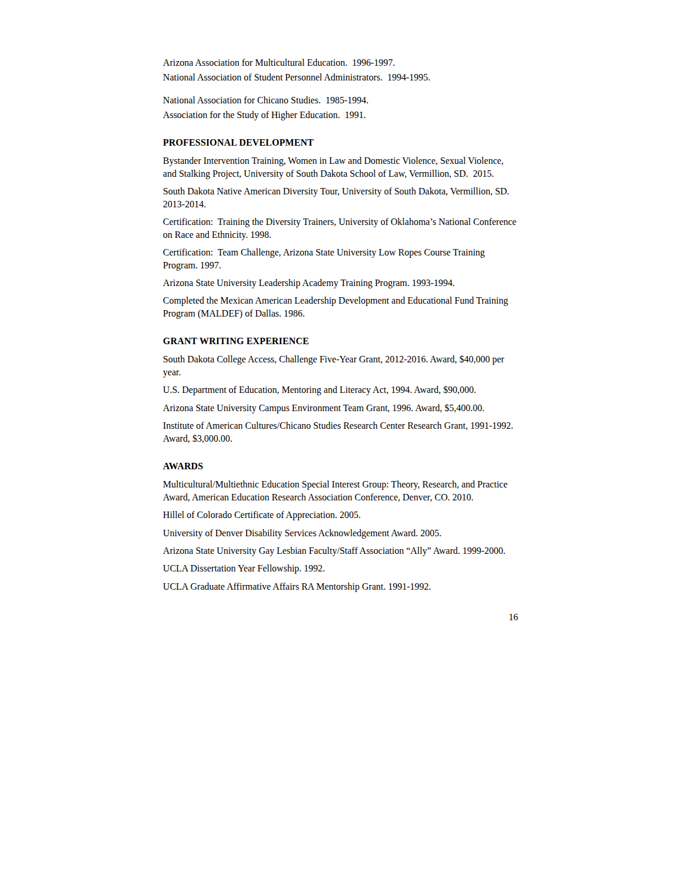Arizona Association for Multicultural Education. 1996-1997.
National Association of Student Personnel Administrators. 1994-1995.
National Association for Chicano Studies. 1985-1994.
Association for the Study of Higher Education. 1991.
Professional Development
Bystander Intervention Training, Women in Law and Domestic Violence, Sexual Violence, and Stalking Project, University of South Dakota School of Law, Vermillion, SD. 2015.
South Dakota Native American Diversity Tour, University of South Dakota, Vermillion, SD. 2013-2014.
Certification: Training the Diversity Trainers, University of Oklahoma’s National Conference on Race and Ethnicity. 1998.
Certification: Team Challenge, Arizona State University Low Ropes Course Training Program. 1997.
Arizona State University Leadership Academy Training Program. 1993-1994.
Completed the Mexican American Leadership Development and Educational Fund Training Program (MALDEF) of Dallas. 1986.
Grant Writing Experience
South Dakota College Access, Challenge Five-Year Grant, 2012-2016. Award, $40,000 per year.
U.S. Department of Education, Mentoring and Literacy Act, 1994. Award, $90,000.
Arizona State University Campus Environment Team Grant, 1996. Award, $5,400.00.
Institute of American Cultures/Chicano Studies Research Center Research Grant, 1991-1992. Award, $3,000.00.
Awards
Multicultural/Multiethnic Education Special Interest Group: Theory, Research, and Practice Award, American Education Research Association Conference, Denver, CO. 2010.
Hillel of Colorado Certificate of Appreciation. 2005.
University of Denver Disability Services Acknowledgement Award. 2005.
Arizona State University Gay Lesbian Faculty/Staff Association “Ally” Award. 1999-2000.
UCLA Dissertation Year Fellowship. 1992.
UCLA Graduate Affirmative Affairs RA Mentorship Grant. 1991-1992.
16